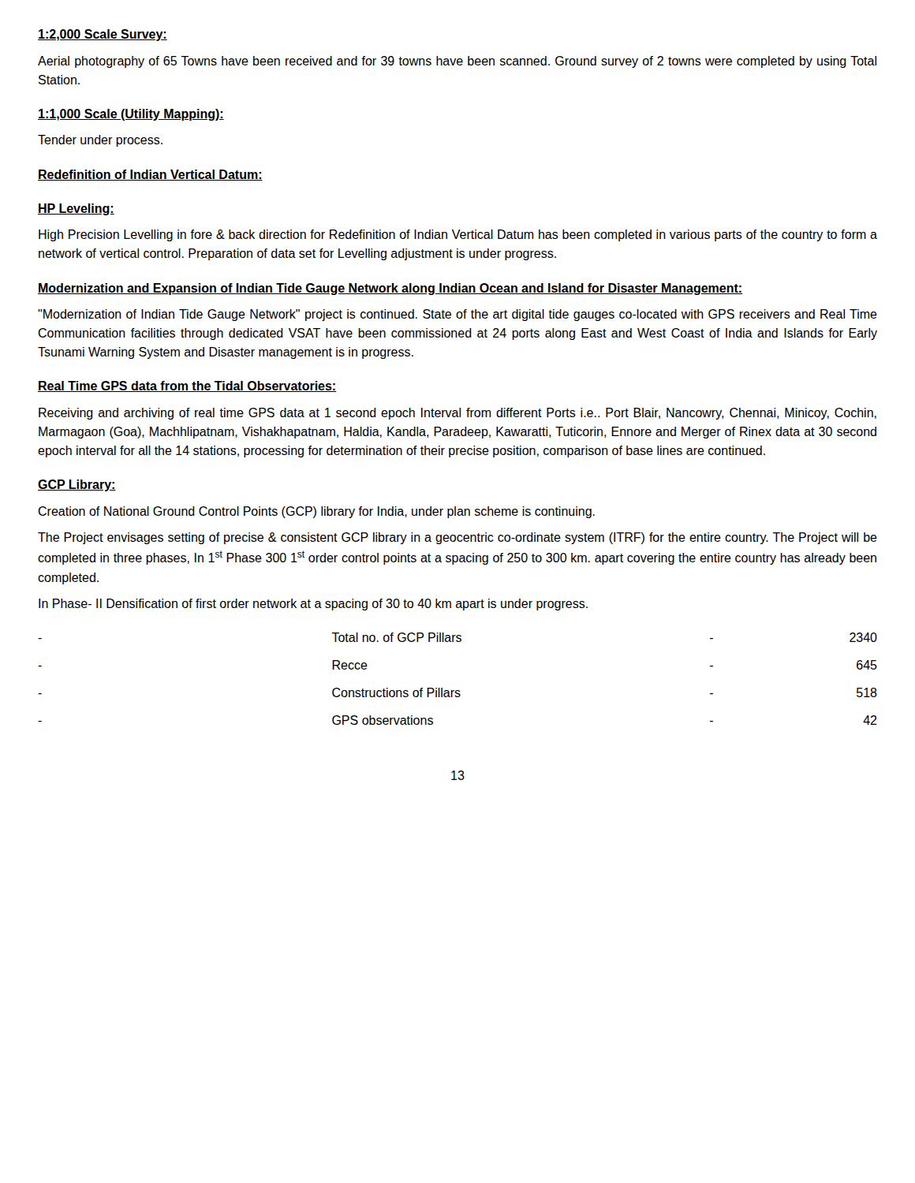1:2,000 Scale Survey:
Aerial photography of 65 Towns have been received and for 39 towns have been scanned. Ground survey of 2 towns were completed by using Total Station.
1:1,000 Scale (Utility Mapping):
Tender under process.
Redefinition of Indian Vertical Datum:
HP Leveling:
High Precision Levelling in fore & back direction for Redefinition of Indian Vertical Datum has been completed in various parts of the country to form a network of vertical control. Preparation of data set for Levelling adjustment is under progress.
Modernization and Expansion of Indian Tide Gauge Network along Indian Ocean and Island for Disaster Management:
"Modernization of Indian Tide Gauge Network" project is continued. State of the art digital tide gauges co-located with GPS receivers and Real Time Communication facilities through dedicated VSAT have been commissioned at 24 ports along East and West Coast of India and Islands for Early Tsunami Warning System and Disaster management is in progress.
Real Time GPS data from the Tidal Observatories:
Receiving and archiving of real time GPS data at 1 second epoch Interval from different Ports i.e.. Port Blair, Nancowry, Chennai, Minicoy, Cochin, Marmagaon (Goa), Machhlipatnam, Vishakhapatnam, Haldia, Kandla, Paradeep, Kawaratti, Tuticorin, Ennore and Merger of Rinex data at 30 second epoch interval for all the 14 stations, processing for determination of their precise position, comparison of base lines are continued.
GCP Library:
Creation of National Ground Control Points (GCP) library for India, under plan scheme is continuing.
The Project envisages setting of precise & consistent GCP library in a geocentric co-ordinate system (ITRF) for the entire country. The Project will be completed in three phases, In 1st Phase 300 1st order control points at a spacing of 250 to 300 km. apart covering the entire country has already been completed.
In Phase- II Densification of first order network at a spacing of 30 to 40 km apart is under progress.
| - | Total no. of GCP Pillars | - | 2340 |
| - | Recce | - | 645 |
| - | Constructions of Pillars | - | 518 |
| - | GPS observations | - | 42 |
13